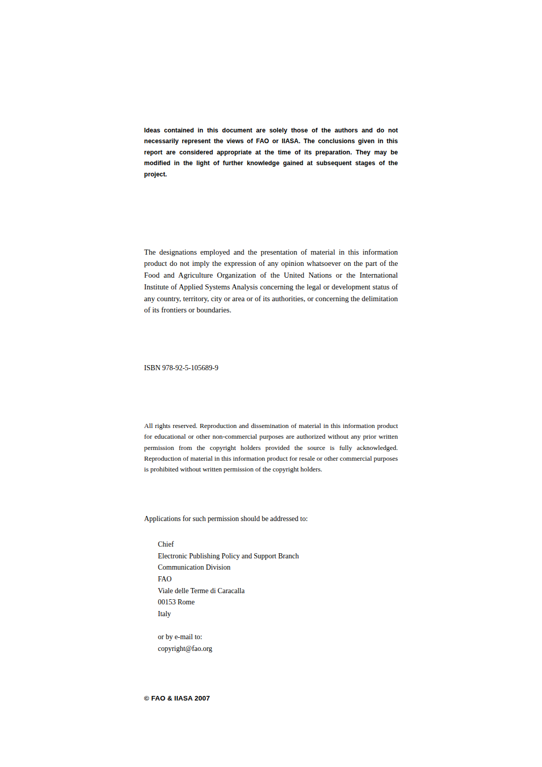Ideas contained in this document are solely those of the authors and do not necessarily represent the views of FAO or IIASA. The conclusions given in this report are considered appropriate at the time of its preparation. They may be modified in the light of further knowledge gained at subsequent stages of the project.
The designations employed and the presentation of material in this information product do not imply the expression of any opinion whatsoever on the part of the Food and Agriculture Organization of the United Nations or the International Institute of Applied Systems Analysis concerning the legal or development status of any country, territory, city or area or of its authorities, or concerning the delimitation of its frontiers or boundaries.
ISBN 978-92-5-105689-9
All rights reserved. Reproduction and dissemination of material in this information product for educational or other non-commercial purposes are authorized without any prior written permission from the copyright holders provided the source is fully acknowledged. Reproduction of material in this information product for resale or other commercial purposes is prohibited without written permission of the copyright holders.
Applications for such permission should be addressed to:
Chief
Electronic Publishing Policy and Support Branch
Communication Division
FAO
Viale delle Terme di Caracalla
00153 Rome
Italy
or by e-mail to:
copyright@fao.org
© FAO & IIASA 2007